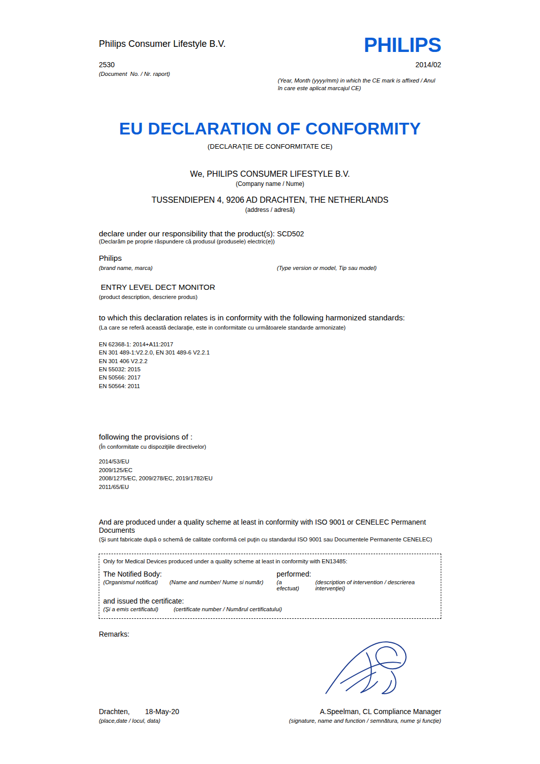PHILIPS
2014/02
Philips Consumer Lifestyle B.V.
2530
(Document No. / Nr. raport)
(Year, Month (yyyy/mm) in which the CE mark is affixed / Anul în care este aplicat marcajul CE)
EU DECLARATION OF CONFORMITY
(DECLARAŢIE DE CONFORMITATE CE)
We, PHILIPS CONSUMER LIFESTYLE B.V.
(Company name / Nume)
TUSSENDIEPEN 4, 9206 AD DRACHTEN, THE NETHERLANDS
(address / adresă)
declare under our responsibility that the product(s): SCD502
(Declarăm pe proprie răspundere că produsul (produsele) electric(e))
Philips
(brand name, marca)
(Type version or model, Tip sau model)
ENTRY LEVEL DECT MONITOR
(product description, descriere produs)
to which this declaration relates is in conformity with the following harmonized standards:
(La care se referă această declaraţie, este in conformitate cu următoarele standarde armonizate)
EN 62368-1: 2014+A11:2017
EN 301 489-1:V2.2.0, EN 301 489-6 V2.2.1
EN 301 406 V2.2.2
EN 55032: 2015
EN 50566: 2017
EN 50564: 2011
following the provisions of :
(În conformitate cu dispoziţiile directivelor)
2014/53/EU
2009/125/EC
2008/1275/EC, 2009/278/EC, 2019/1782/EU
2011/65/EU
And are produced under a quality scheme at least in conformity with ISO 9001 or CENELEC Permanent Documents
(Şi sunt fabricate după o schemă de calitate conformă cel puţin cu standardul ISO 9001 sau Documentele Permanente CENELEC)
Only for Medical Devices produced under a quality scheme at least in conformity with EN13485:
The Notified Body:
(Organismul notificat) (Name and number/ Nume si număr)
performed:
(a efectuat) (description of intervention / descrierea intervenţiei)
and issued the certificate:
(Şi a emis certificatul) (certificate number / Numărul certificatului)
Remarks:
Drachten, 18-May-20
(place,date / locul, data)
A.Speelman, CL Compliance Manager
(signature, name and function / semnătura, nume şi funcţie)